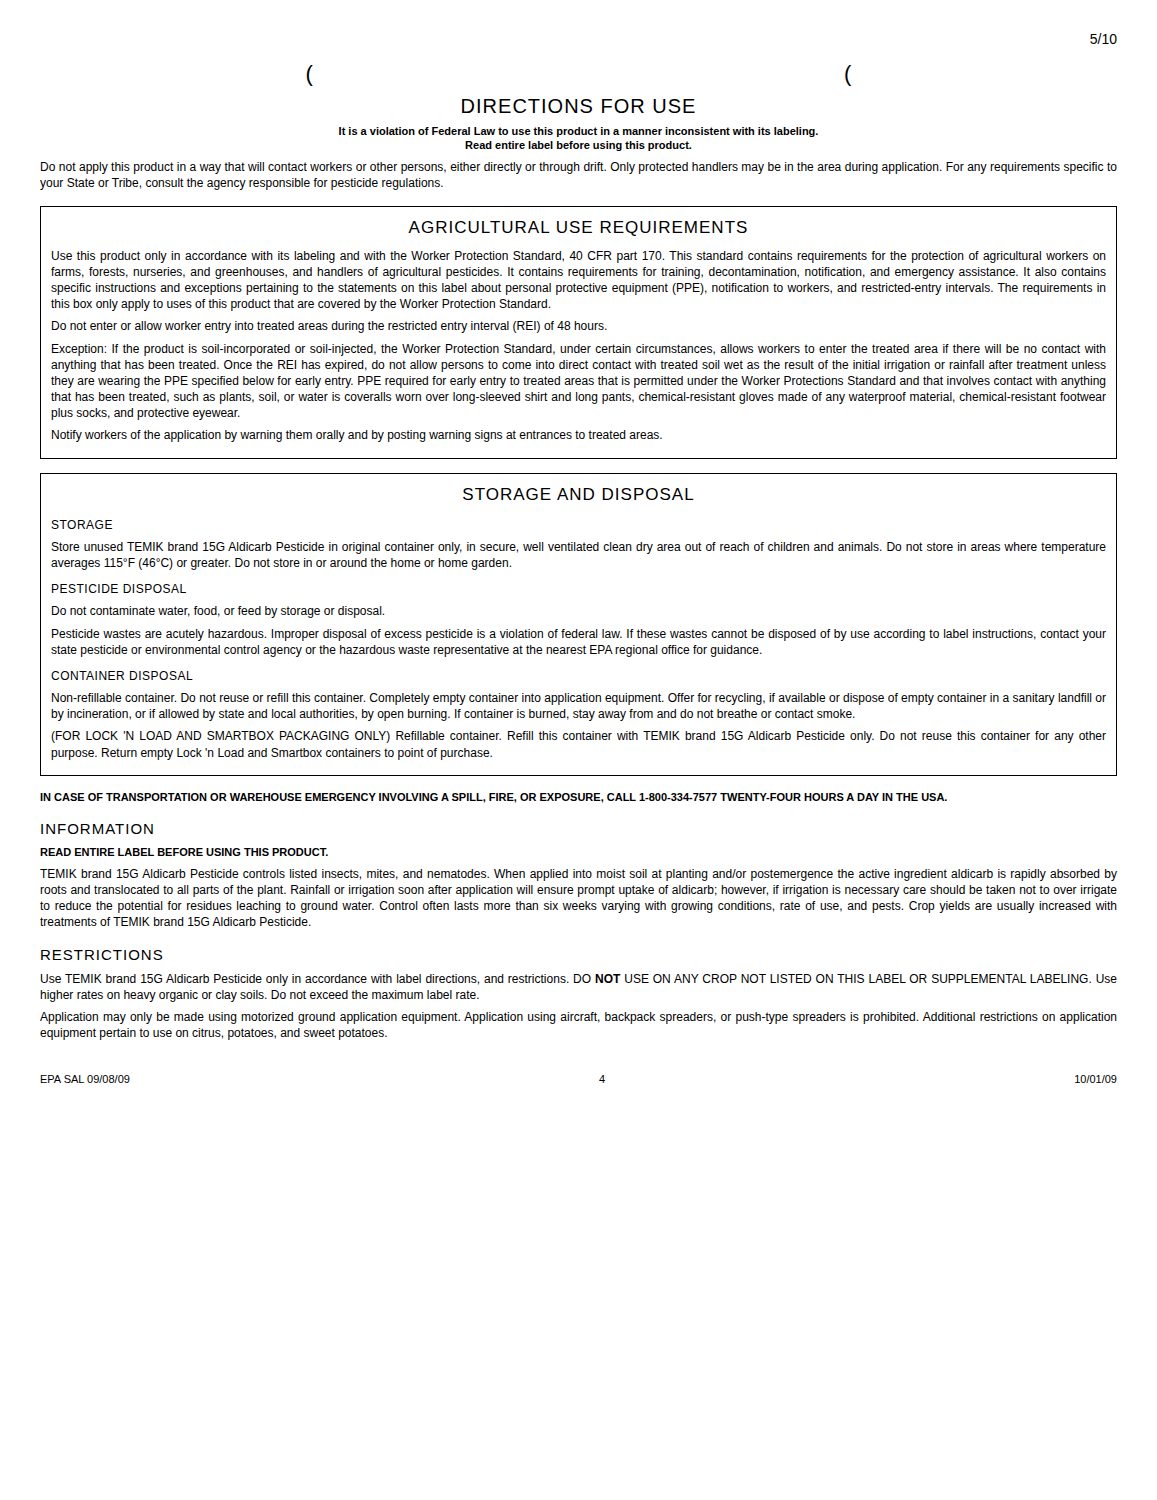5/10
((
DIRECTIONS FOR USE
It is a violation of Federal Law to use this product in a manner inconsistent with its labeling.
Read entire label before using this product.
Do not apply this product in a way that will contact workers or other persons, either directly or through drift. Only protected handlers may be in the area during application. For any requirements specific to your State or Tribe, consult the agency responsible for pesticide regulations.
AGRICULTURAL USE REQUIREMENTS
Use this product only in accordance with its labeling and with the Worker Protection Standard, 40 CFR part 170. This standard contains requirements for the protection of agricultural workers on farms, forests, nurseries, and greenhouses, and handlers of agricultural pesticides. It contains requirements for training, decontamination, notification, and emergency assistance. It also contains specific instructions and exceptions pertaining to the statements on this label about personal protective equipment (PPE), notification to workers, and restricted-entry intervals. The requirements in this box only apply to uses of this product that are covered by the Worker Protection Standard.
Do not enter or allow worker entry into treated areas during the restricted entry interval (REI) of 48 hours.
Exception: If the product is soil-incorporated or soil-injected, the Worker Protection Standard, under certain circumstances, allows workers to enter the treated area if there will be no contact with anything that has been treated. Once the REI has expired, do not allow persons to come into direct contact with treated soil wet as the result of the initial irrigation or rainfall after treatment unless they are wearing the PPE specified below for early entry. PPE required for early entry to treated areas that is permitted under the Worker Protections Standard and that involves contact with anything that has been treated, such as plants, soil, or water is coveralls worn over long-sleeved shirt and long pants, chemical-resistant gloves made of any waterproof material, chemical-resistant footwear plus socks, and protective eyewear.
Notify workers of the application by warning them orally and by posting warning signs at entrances to treated areas.
STORAGE AND DISPOSAL
STORAGE
Store unused TEMIK brand 15G Aldicarb Pesticide in original container only, in secure, well ventilated clean dry area out of reach of children and animals. Do not store in areas where temperature averages 115°F (46°C) or greater. Do not store in or around the home or home garden.
PESTICIDE DISPOSAL
Do not contaminate water, food, or feed by storage or disposal.
Pesticide wastes are acutely hazardous. Improper disposal of excess pesticide is a violation of federal law. If these wastes cannot be disposed of by use according to label instructions, contact your state pesticide or environmental control agency or the hazardous waste representative at the nearest EPA regional office for guidance.
CONTAINER DISPOSAL
Non-refillable container. Do not reuse or refill this container. Completely empty container into application equipment. Offer for recycling, if available or dispose of empty container in a sanitary landfill or by incineration, or if allowed by state and local authorities, by open burning. If container is burned, stay away from and do not breathe or contact smoke.
(FOR LOCK 'N LOAD AND SMARTBOX PACKAGING ONLY) Refillable container. Refill this container with TEMIK brand 15G Aldicarb Pesticide only. Do not reuse this container for any other purpose. Return empty Lock 'n Load and Smartbox containers to point of purchase.
IN CASE OF TRANSPORTATION OR WAREHOUSE EMERGENCY INVOLVING A SPILL, FIRE, OR EXPOSURE, CALL 1-800-334-7577 TWENTY-FOUR HOURS A DAY IN THE USA.
INFORMATION
READ ENTIRE LABEL BEFORE USING THIS PRODUCT.
TEMIK brand 15G Aldicarb Pesticide controls listed insects, mites, and nematodes. When applied into moist soil at planting and/or postemergence the active ingredient aldicarb is rapidly absorbed by roots and translocated to all parts of the plant. Rainfall or irrigation soon after application will ensure prompt uptake of aldicarb; however, if irrigation is necessary care should be taken not to over irrigate to reduce the potential for residues leaching to ground water. Control often lasts more than six weeks varying with growing conditions, rate of use, and pests. Crop yields are usually increased with treatments of TEMIK brand 15G Aldicarb Pesticide.
RESTRICTIONS
Use TEMIK brand 15G Aldicarb Pesticide only in accordance with label directions, and restrictions. DO NOT USE ON ANY CROP NOT LISTED ON THIS LABEL OR SUPPLEMENTAL LABELING. Use higher rates on heavy organic or clay soils. Do not exceed the maximum label rate.
Application may only be made using motorized ground application equipment. Application using aircraft, backpack spreaders, or push-type spreaders is prohibited. Additional restrictions on application equipment pertain to use on citrus, potatoes, and sweet potatoes.
EPA SAL 09/08/09 4 10/01/09